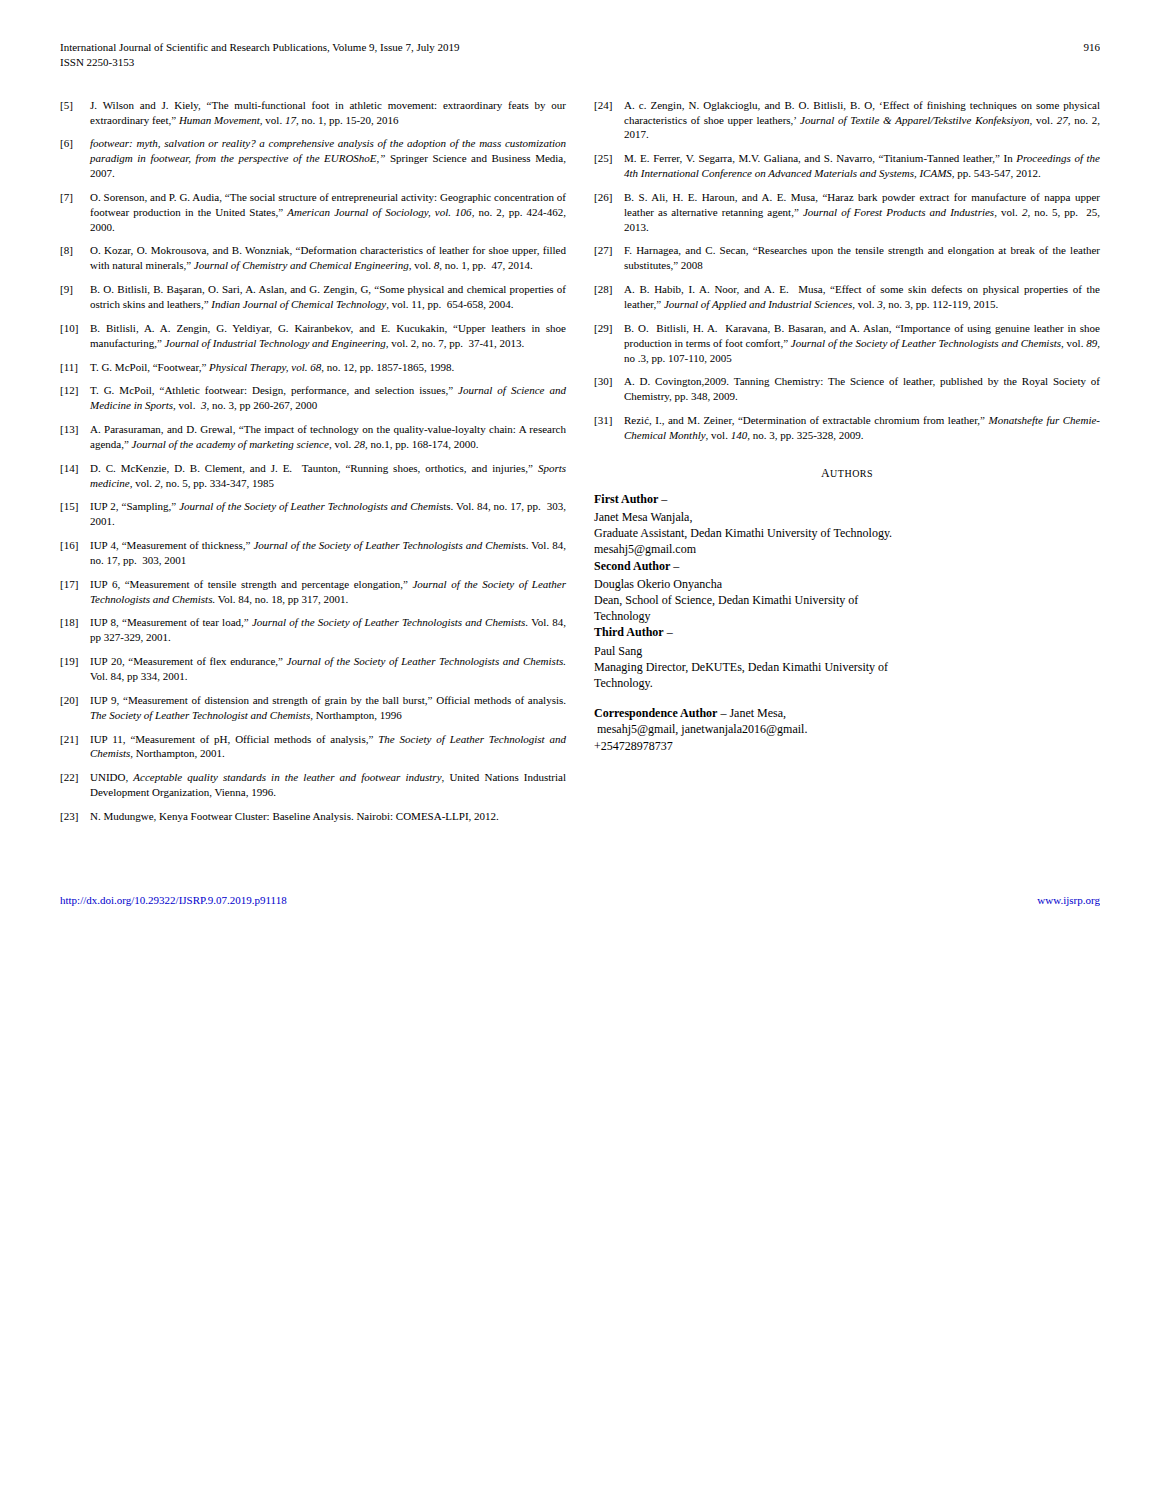International Journal of Scientific and Research Publications, Volume 9, Issue 7, July 2019
ISSN 2250-3153
916
[5] J. Wilson and J. Kiely, “The multi-functional foot in athletic movement: extraordinary feats by our extraordinary feet,” Human Movement, vol. 17, no. 1, pp. 15-20, 2016
[6] footwear: myth, salvation or reality? a comprehensive analysis of the adoption of the mass customization paradigm in footwear, from the perspective of the EUROShoE,” Springer Science and Business Media, 2007.
[7] O. Sorenson, and P. G. Audia, “The social structure of entrepreneurial activity: Geographic concentration of footwear production in the United States,” American Journal of Sociology, vol. 106, no. 2, pp. 424-462, 2000.
[8] O. Kozar, O. Mokrousova, and B. Wonzniak, “Deformation characteristics of leather for shoe upper, filled with natural minerals,” Journal of Chemistry and Chemical Engineering, vol. 8, no. 1, pp. 47, 2014.
[9] B. O. Bitlisli, B. Başaran, O. Sari, A. Aslan, and G. Zengin, G, “Some physical and chemical properties of ostrich skins and leathers,” Indian Journal of Chemical Technology, vol. 11, pp. 654-658, 2004.
[10] B. Bitlisli, A. A. Zengin, G. Yeldiyar, G. Kairanbekov, and E. Kucukakin, “Upper leathers in shoe manufacturing,” Journal of Industrial Technology and Engineering, vol. 2, no. 7, pp. 37-41, 2013.
[11] T. G. McPoil, “Footwear,” Physical Therapy, vol. 68, no. 12, pp. 1857-1865, 1998.
[12] T. G. McPoil, “Athletic footwear: Design, performance, and selection issues,” Journal of Science and Medicine in Sports, vol. 3, no. 3, pp 260-267, 2000
[13] A. Parasuraman, and D. Grewal, “The impact of technology on the quality-value-loyalty chain: A research agenda,” Journal of the academy of marketing science, vol. 28, no.1, pp. 168-174, 2000.
[14] D. C. McKenzie, D. B. Clement, and J. E. Taunton, “Running shoes, orthotics, and injuries,” Sports medicine, vol. 2, no. 5, pp. 334-347, 1985
[15] IUP 2, “Sampling,” Journal of the Society of Leather Technologists and Chemists. Vol. 84, no. 17, pp. 303, 2001.
[16] IUP 4, “Measurement of thickness,” Journal of the Society of Leather Technologists and Chemists. Vol. 84, no. 17, pp. 303, 2001
[17] IUP 6, “Measurement of tensile strength and percentage elongation,” Journal of the Society of Leather Technologists and Chemists. Vol. 84, no. 18, pp 317, 2001.
[18] IUP 8, “Measurement of tear load,” Journal of the Society of Leather Technologists and Chemists. Vol. 84, pp 327-329, 2001.
[19] IUP 20, “Measurement of flex endurance,” Journal of the Society of Leather Technologists and Chemists. Vol. 84, pp 334, 2001.
[20] IUP 9, “Measurement of distension and strength of grain by the ball burst,” Official methods of analysis. The Society of Leather Technologist and Chemists, Northampton, 1996
[21] IUP 11, “Measurement of pH, Official methods of analysis,” The Society of Leather Technologist and Chemists, Northampton, 2001.
[22] UNIDO, Acceptable quality standards in the leather and footwear industry, United Nations Industrial Development Organization, Vienna, 1996.
[23] N. Mudungwe, Kenya Footwear Cluster: Baseline Analysis. Nairobi: COMESA-LLPI, 2012.
[24] A. c. Zengin, N. Oglakcioglu, and B. O. Bitlisli, B. O, ‘Effect of finishing techniques on some physical characteristics of shoe upper leathers,’ Journal of Textile & Apparel/Tekstilve Konfeksiyon, vol. 27, no. 2, 2017.
[25] M. E. Ferrer, V. Segarra, M.V. Galiana, and S. Navarro, “Titanium-Tanned leather,” In Proceedings of the 4th International Conference on Advanced Materials and Systems, ICAMS, pp. 543-547, 2012.
[26] B. S. Ali, H. E. Haroun, and A. E. Musa, “Haraz bark powder extract for manufacture of nappa upper leather as alternative retanning agent,” Journal of Forest Products and Industries, vol. 2, no. 5, pp. 25, 2013.
[27] F. Harnagea, and C. Secan, “Researches upon the tensile strength and elongation at break of the leather substitutes,” 2008
[28] A. B. Habib, I. A. Noor, and A. E. Musa, “Effect of some skin defects on physical properties of the leather,” Journal of Applied and Industrial Sciences, vol. 3, no. 3, pp. 112-119, 2015.
[29] B. O. Bitlisli, H. A. Karavana, B. Basaran, and A. Aslan, “Importance of using genuine leather in shoe production in terms of foot comfort,” Journal of the Society of Leather Technologists and Chemists, vol. 89, no .3, pp. 107-110, 2005
[30] A. D. Covington,2009. Tanning Chemistry: The Science of leather, published by the Royal Society of Chemistry, pp. 348, 2009.
[31] Rezić, I., and M. Zeiner, “Determination of extractable chromium from leather,” Monatshefte fur Chemie-Chemical Monthly, vol. 140, no. 3, pp. 325-328, 2009.
AUTHORS
First Author –
Janet Mesa Wanjala,
Graduate Assistant, Dedan Kimathi University of Technology.
mesahj5@gmail.com
Second Author –
Douglas Okerio Onyancha
Dean, School of Science, Dedan Kimathi University of
Technology
Third Author –
Paul Sang
Managing Director, DeKUTEs, Dedan Kimathi University of
Technology.
Correspondence Author – Janet Mesa,
mesahj5@gmail, janetwanjala2016@gmail.
+254728978737
http://dx.doi.org/10.29322/IJSRP.9.07.2019.p91118
www.ijsrp.org